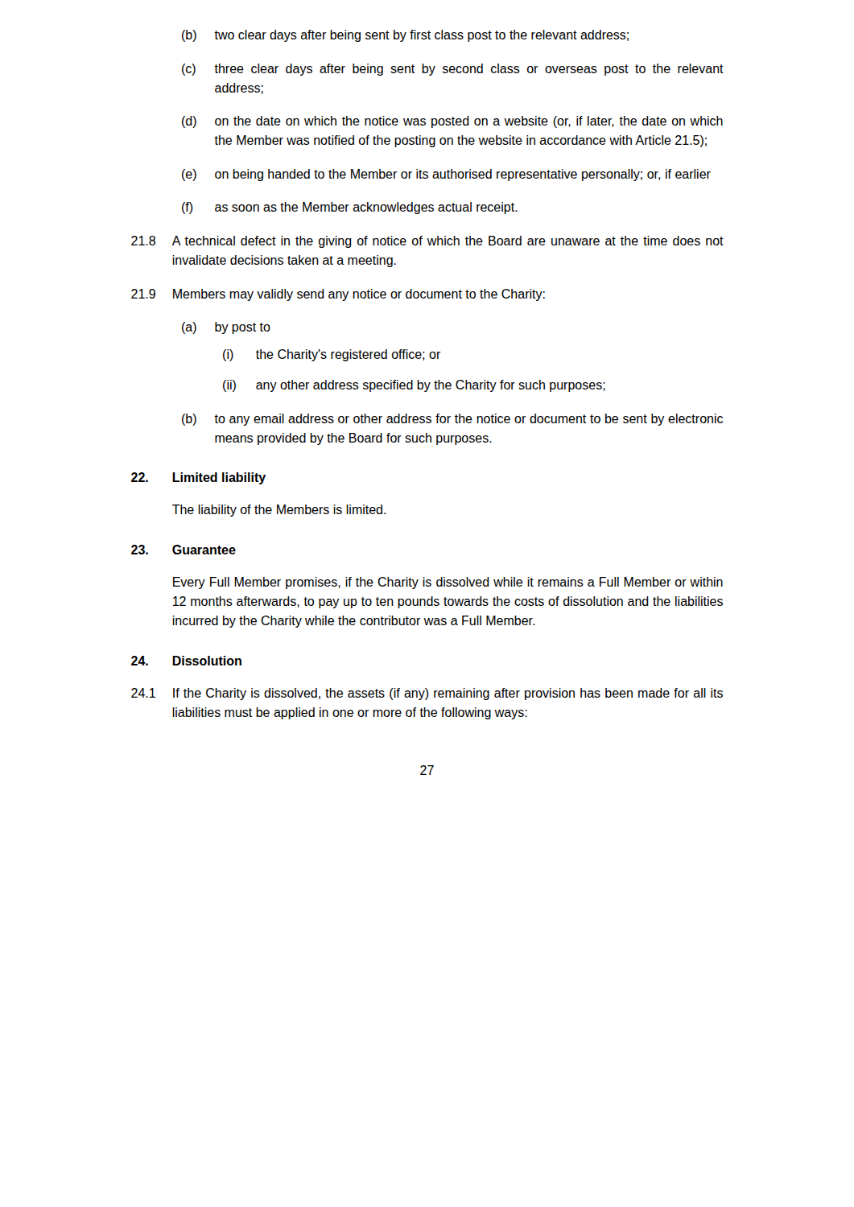(b) two clear days after being sent by first class post to the relevant address;
(c) three clear days after being sent by second class or overseas post to the relevant address;
(d) on the date on which the notice was posted on a website (or, if later, the date on which the Member was notified of the posting on the website in accordance with Article 21.5);
(e) on being handed to the Member or its authorised representative personally; or, if earlier
(f) as soon as the Member acknowledges actual receipt.
21.8 A technical defect in the giving of notice of which the Board are unaware at the time does not invalidate decisions taken at a meeting.
21.9 Members may validly send any notice or document to the Charity:
(a) by post to
(i) the Charity's registered office; or
(ii) any other address specified by the Charity for such purposes;
(b) to any email address or other address for the notice or document to be sent by electronic means provided by the Board for such purposes.
22. Limited liability
The liability of the Members is limited.
23. Guarantee
Every Full Member promises, if the Charity is dissolved while it remains a Full Member or within 12 months afterwards, to pay up to ten pounds towards the costs of dissolution and the liabilities incurred by the Charity while the contributor was a Full Member.
24. Dissolution
24.1 If the Charity is dissolved, the assets (if any) remaining after provision has been made for all its liabilities must be applied in one or more of the following ways:
27